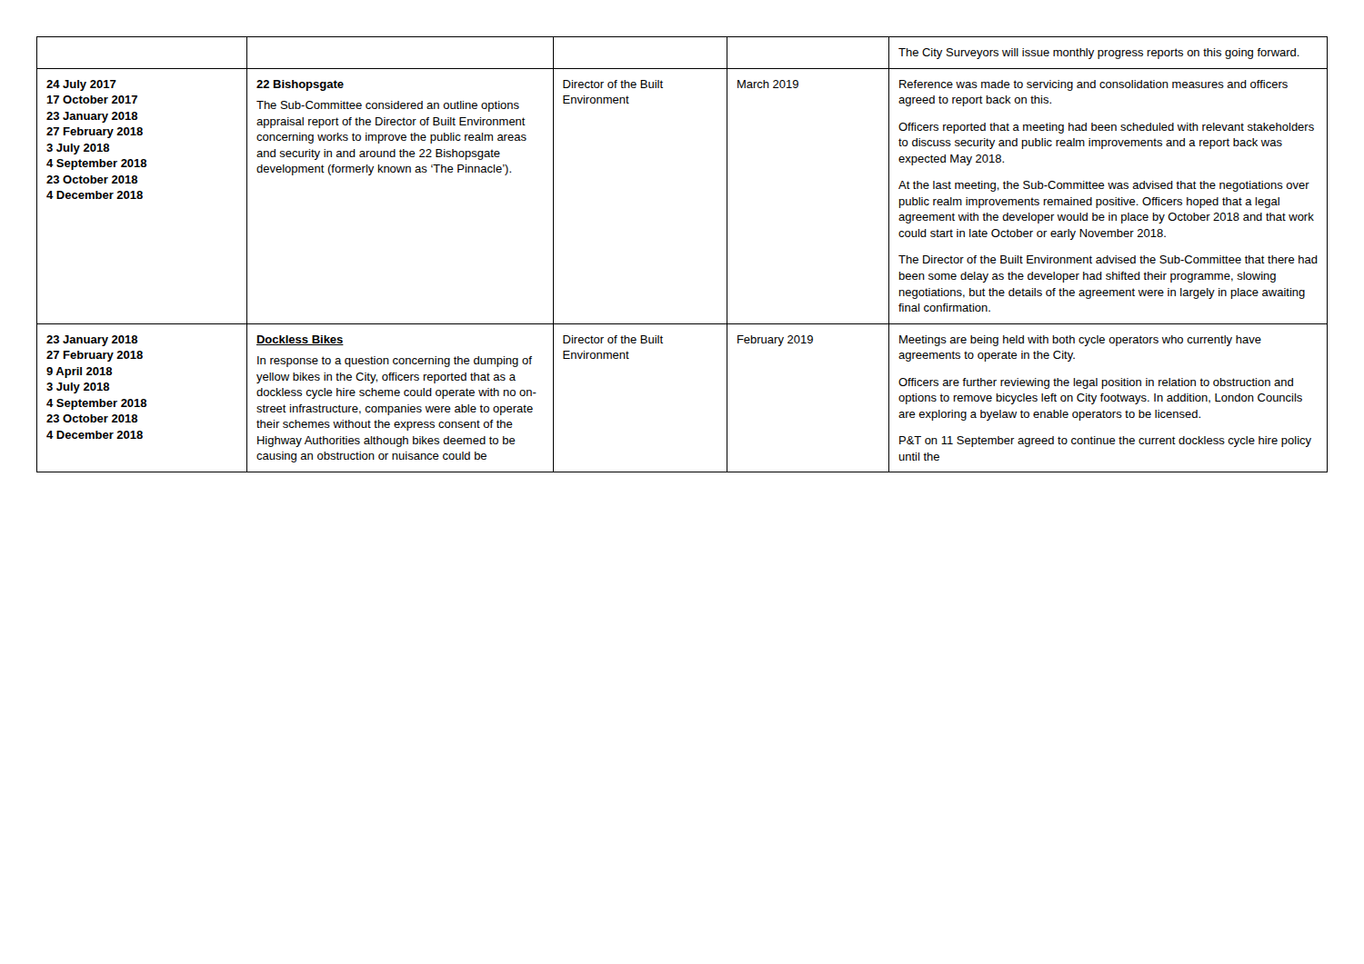| | | | | The City Surveyors will issue monthly progress reports on this going forward. |
| 24 July 2017 17 October 2017 23 January 2018 27 February 2018 3 July 2018 4 September 2018 23 October 2018 4 December 2018 | 22 Bishopsgate The Sub-Committee considered an outline options appraisal report of the Director of Built Environment concerning works to improve the public realm areas and security in and around the 22 Bishopsgate development (formerly known as ‘The Pinnacle’). | Director of the Built Environment | March 2019 | Reference was made to servicing and consolidation measures and officers agreed to report back on this. Officers reported that a meeting had been scheduled with relevant stakeholders to discuss security and public realm improvements and a report back was expected May 2018. At the last meeting, the Sub-Committee was advised that the negotiations over public realm improvements remained positive. Officers hoped that a legal agreement with the developer would be in place by October 2018 and that work could start in late October or early November 2018. The Director of the Built Environment advised the Sub-Committee that there had been some delay as the developer had shifted their programme, slowing negotiations, but the details of the agreement were in largely in place awaiting final confirmation. |
| 23 January 2018 27 February 2018 9 April 2018 3 July 2018 4 September 2018 23 October 2018 4 December 2018 | Dockless Bikes In response to a question concerning the dumping of yellow bikes in the City, officers reported that as a dockless cycle hire scheme could operate with no on-street infrastructure, companies were able to operate their schemes without the express consent of the Highway Authorities although bikes deemed to be causing an obstruction or nuisance could be | Director of the Built Environment | February 2019 | Meetings are being held with both cycle operators who currently have agreements to operate in the City. Officers are further reviewing the legal position in relation to obstruction and options to remove bicycles left on City footways. In addition, London Councils are exploring a byelaw to enable operators to be licensed. P&T on 11 September agreed to continue the current dockless cycle hire policy until the |